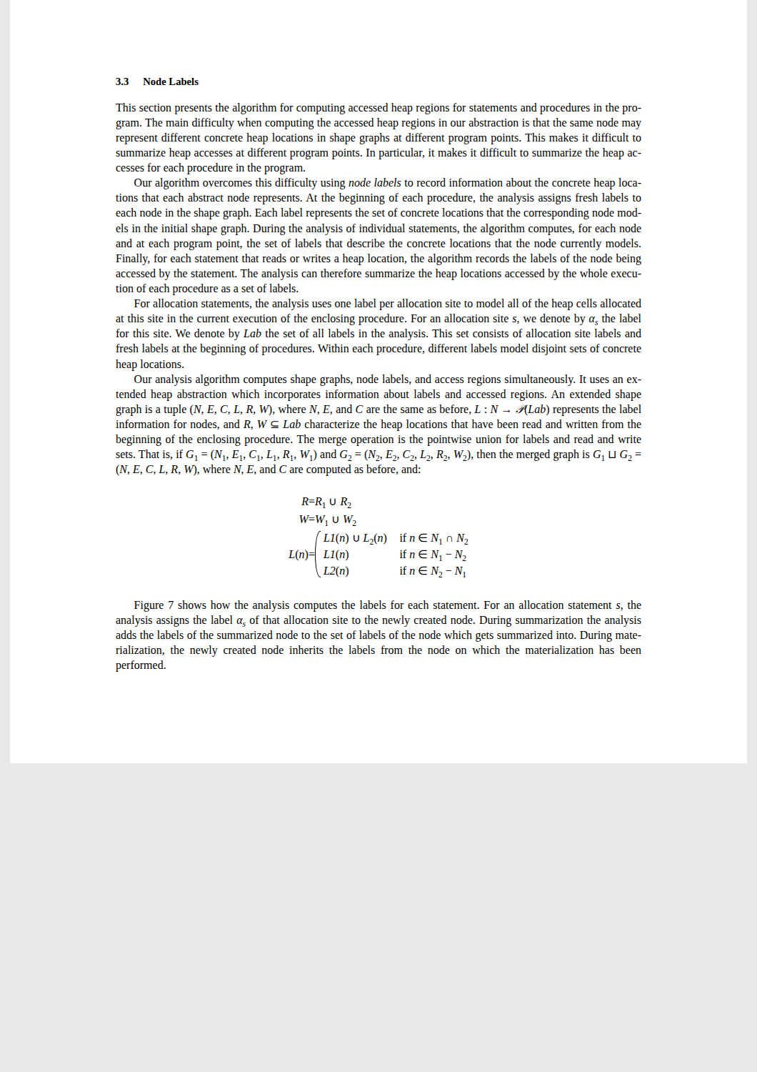3.3 Node Labels
This section presents the algorithm for computing accessed heap regions for statements and procedures in the program. The main difficulty when computing the accessed heap regions in our abstraction is that the same node may represent different concrete heap locations in shape graphs at different program points. This makes it difficult to summarize heap accesses at different program points. In particular, it makes it difficult to summarize the heap accesses for each procedure in the program.
Our algorithm overcomes this difficulty using node labels to record information about the concrete heap locations that each abstract node represents. At the beginning of each procedure, the analysis assigns fresh labels to each node in the shape graph. Each label represents the set of concrete locations that the corresponding node models in the initial shape graph. During the analysis of individual statements, the algorithm computes, for each node and at each program point, the set of labels that describe the concrete locations that the node currently models. Finally, for each statement that reads or writes a heap location, the algorithm records the labels of the node being accessed by the statement. The analysis can therefore summarize the heap locations accessed by the whole execution of each procedure as a set of labels.
For allocation statements, the analysis uses one label per allocation site to model all of the heap cells allocated at this site in the current execution of the enclosing procedure. For an allocation site s, we denote by αs the label for this site. We denote by Lab the set of all labels in the analysis. This set consists of allocation site labels and fresh labels at the beginning of procedures. Within each procedure, different labels model disjoint sets of concrete heap locations.
Our analysis algorithm computes shape graphs, node labels, and access regions simultaneously. It uses an extended heap abstraction which incorporates information about labels and accessed regions. An extended shape graph is a tuple (N, E, C, L, R, W), where N, E, and C are the same as before, L : N → 𝒫(Lab) represents the label information for nodes, and R, W ⊆ Lab characterize the heap locations that have been read and written from the beginning of the enclosing procedure. The merge operation is the pointwise union for labels and read and write sets. That is, if G1 = (N1, E1, C1, L1, R1, W1) and G2 = (N2, E2, C2, L2, R2, W2), then the merged graph is G1 ⊔ G2 = (N, E, C, L, R, W), where N, E, and C are computed as before, and:
| R | = | R 1 ∪ R 2 |
| W | = | W 1 ∪ W 2 |
| L ( n ) | = | / L1 ( n ) ∪ L 2 ( n ) / if n ∈ N 1 ∩ N 2 / / L1 ( n ) / if n ∈ N 1 − N 2 / / L2 ( n ) / if n ∈ N 2 − N 1 / |
Figure 7 shows how the analysis computes the labels for each statement. For an allocation statement s, the analysis assigns the label αs of that allocation site to the newly created node. During summarization the analysis adds the labels of the summarized node to the set of labels of the node which gets summarized into. During materialization, the newly created node inherits the labels from the node on which the materialization has been performed.